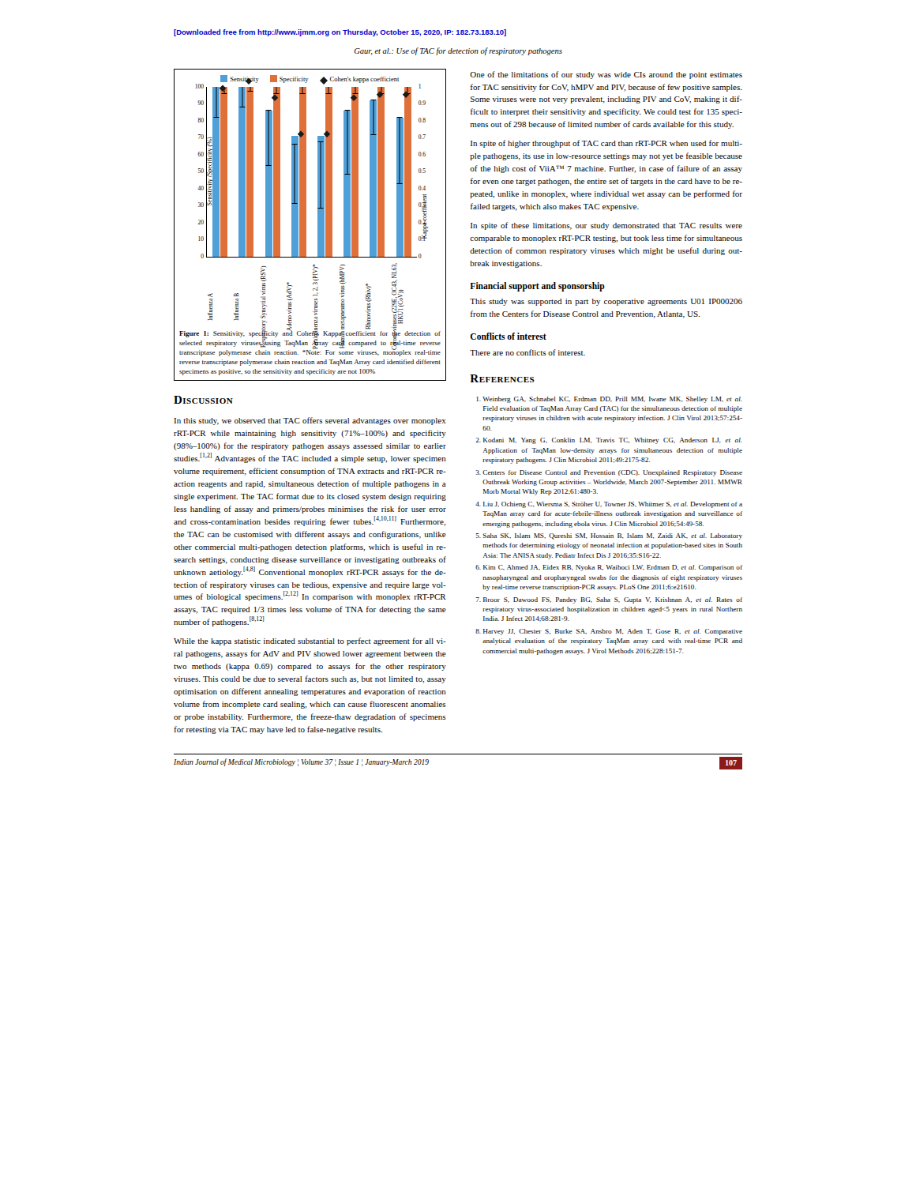[Downloaded free from http://www.ijmm.org on Thursday, October 15, 2020, IP: 182.73.183.10]
Gaur, et al.: Use of TAC for detection of respiratory pathogens
Sensitivity Specificity Cohen's kappa coefficient
Sensitivity /Specificity (%)
Kappa coefficient
100
90
80
70
60
50
40
30
20
10
0
1
0.9
0.8
0.7
0.6
0.5
0.4
0.3
0.2
0.1
0
Influenza A
Influenza B
Respiratory Syncytial virus (RSV)
Adeno virus (AdV)*
Parainfluenza viruses 1, 2, 3 (PIV)*
Human metapneumo virus (hMPV)
Rhinovirus (Rhiv)*
Corona viruses (229E, OC43, NL63, HKU1 (CoV))
Figure 1: Sensitivity, specificity and Cohen's Kappa coefficient for the detection of selected respiratory viruses using TaqMan Array card compared to real-time reverse transcriptase polymerase chain reaction. *Note: For some viruses, monoplex real-time reverse transcriptase polymerase chain reaction and TaqMan Array card identified different specimens as positive, so the sensitivity and specificity are not 100%
Discussion
In this study, we observed that TAC offers several advantages over monoplex rRT-PCR while maintaining high sensitivity (71%–100%) and specificity (98%–100%) for the respiratory pathogen assays assessed similar to earlier studies.[1,2] Advantages of the TAC included a simple setup, lower specimen volume requirement, efficient consumption of TNA extracts and rRT-PCR reaction reagents and rapid, simultaneous detection of multiple pathogens in a single experiment. The TAC format due to its closed system design requiring less handling of assay and primers/probes minimises the risk for user error and cross-contamination besides requiring fewer tubes.[4,10,11] Furthermore, the TAC can be customised with different assays and configurations, unlike other commercial multi-pathogen detection platforms, which is useful in research settings, conducting disease surveillance or investigating outbreaks of unknown aetiology.[4,8] Conventional monoplex rRT-PCR assays for the detection of respiratory viruses can be tedious, expensive and require large volumes of biological specimens.[2,12] In comparison with monoplex rRT-PCR assays, TAC required 1/3 times less volume of TNA for detecting the same number of pathogens.[8,12]
While the kappa statistic indicated substantial to perfect agreement for all viral pathogens, assays for AdV and PIV showed lower agreement between the two methods (kappa 0.69) compared to assays for the other respiratory viruses. This could be due to several factors such as, but not limited to, assay optimisation on different annealing temperatures and evaporation of reaction volume from incomplete card sealing, which can cause fluorescent anomalies or probe instability. Furthermore, the freeze-thaw degradation of specimens for retesting via TAC may have led to false-negative results.
One of the limitations of our study was wide CIs around the point estimates for TAC sensitivity for CoV, hMPV and PIV, because of few positive samples. Some viruses were not very prevalent, including PIV and CoV, making it difficult to interpret their sensitivity and specificity. We could test for 135 specimens out of 298 because of limited number of cards available for this study.
In spite of higher throughput of TAC card than rRT-PCR when used for multiple pathogens, its use in low-resource settings may not yet be feasible because of the high cost of ViiA™ 7 machine. Further, in case of failure of an assay for even one target pathogen, the entire set of targets in the card have to be repeated, unlike in monoplex, where individual wet assay can be performed for failed targets, which also makes TAC expensive.
In spite of these limitations, our study demonstrated that TAC results were comparable to monoplex rRT-PCR testing, but took less time for simultaneous detection of common respiratory viruses which might be useful during outbreak investigations.
Financial support and sponsorship
This study was supported in part by cooperative agreements U01 IP000206 from the Centers for Disease Control and Prevention, Atlanta, US.
Conflicts of interest
There are no conflicts of interest.
References
Weinberg GA, Schnabel KC, Erdman DD, Prill MM, Iwane MK, Shelley LM, et al. Field evaluation of TaqMan Array Card (TAC) for the simultaneous detection of multiple respiratory viruses in children with acute respiratory infection. J Clin Virol 2013;57:254-60.
Kodani M, Yang G, Conklin LM, Travis TC, Whitney CG, Anderson LJ, et al. Application of TaqMan low-density arrays for simultaneous detection of multiple respiratory pathogens. J Clin Microbiol 2011;49:2175-82.
Centers for Disease Control and Prevention (CDC). Unexplained Respiratory Disease Outbreak Working Group activities – Worldwide, March 2007-September 2011. MMWR Morb Mortal Wkly Rep 2012;61:480-3.
Liu J, Ochieng C, Wiersma S, Ströher U, Towner JS, Whitmer S, et al. Development of a TaqMan array card for acute-febrile-illness outbreak investigation and surveillance of emerging pathogens, including ebola virus. J Clin Microbiol 2016;54:49-58.
Saha SK, Islam MS, Qureshi SM, Hossain B, Islam M, Zaidi AK, et al. Laboratory methods for determining etiology of neonatal infection at population-based sites in South Asia: The ANISA study. Pediatr Infect Dis J 2016;35:S16-22.
Kim C, Ahmed JA, Eidex RB, Nyoka R, Waiboci LW, Erdman D, et al. Comparison of nasopharyngeal and oropharyngeal swabs for the diagnosis of eight respiratory viruses by real-time reverse transcription-PCR assays. PLoS One 2011;6:e21610.
Broor S, Dawood FS, Pandey BG, Saha S, Gupta V, Krishnan A, et al. Rates of respiratory virus-associated hospitalization in children aged<5 years in rural Northern India. J Infect 2014;68:281-9.
Harvey JJ, Chester S, Burke SA, Ansbro M, Aden T, Gose R, et al. Comparative analytical evaluation of the respiratory TaqMan array card with real-time PCR and commercial multi-pathogen assays. J Virol Methods 2016;228:151-7.
Indian Journal of Medical Microbiology ¦ Volume 37 ¦ Issue 1 ¦ January-March 2019
107